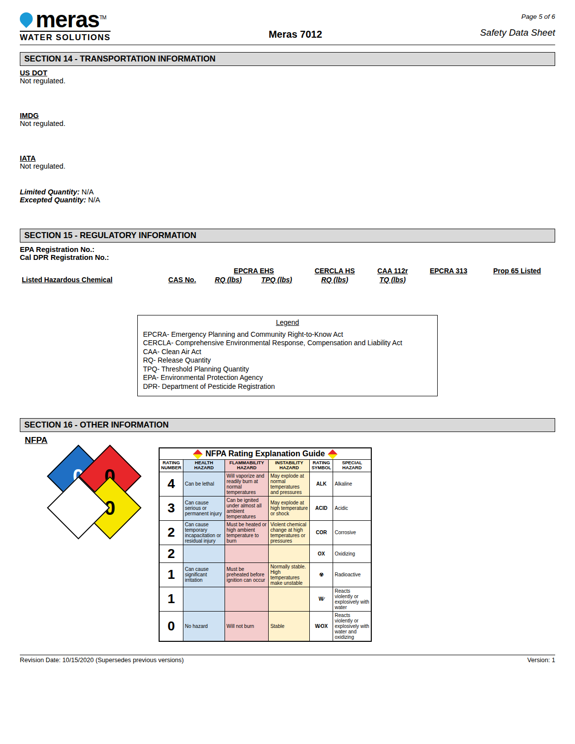merasTM
WATER SOLUTIONS
Meras 7012
Page 5 of 6
Safety Data Sheet
SECTION 14 - TRANSPORTATION INFORMATION
US DOT
Not regulated.
IMDG
Not regulated.
IATA
Not regulated.
Limited Quantity: N/A
Excepted Quantity: N/A
SECTION 15 - REGULATORY INFORMATION
EPA Registration No.:
Cal DPR Registration No.:
| | | EPCRA EHS | CERCLA HS | CAA 112r | EPCRA 313 | Prop 65 Listed |
| Listed Hazardous Chemical | CAS No. | RQ (lbs) | TPQ (lbs) | RQ (lbs) | TQ (lbs) | | |
Legend
EPCRA- Emergency Planning and Community Right-to-Know Act
CERCLA- Comprehensive Environmental Response, Compensation and Liability Act
CAA- Clean Air Act
RQ- Release Quantity
TPQ- Threshold Planning Quantity
EPA- Environmental Protection Agency
DPR- Department of Pesticide Registration
SECTION 16 - OTHER INFORMATION
NFPA
0
0
0
| NFPA Rating Explanation Guide |
| RATING NUMBER | HEALTH HAZARD | FLAMMABILITY HAZARD | INSTABILITY HAZARD | RATING SYMBOL | SPECIAL HAZARD |
| 4 | Can be lethal | Will vaporize and readily burn at normal temperatures | May explode at normal temperatures and pressures | ALK | Alkaline |
| 3 | Can cause serious or permanent injury | Can be ignited under almost all ambient temperatures | May explode at high temperature or shock | ACID | Acidic |
| 2 | Can cause temporary incapacitation or residual injury | Must be heated or high ambient temperature to burn | Violent chemical change at high temperatures or pressures | COR | Corrosive |
| 2 | | | | OX | Oxidizing |
| 1 | Can cause significant irritation | Must be preheated before ignition can occur | Normally stable. High temperatures make unstable | ☢ | Radioactive |
| 1 | | | | W∕ | Reacts violently or explosively with water |
| 0 | No hazard | Will not burn | Stable | W∕OX | Reacts violently or explosively with water and oxidizing |
Revision Date: 10/15/2020 (Supersedes previous versions)
Version: 1